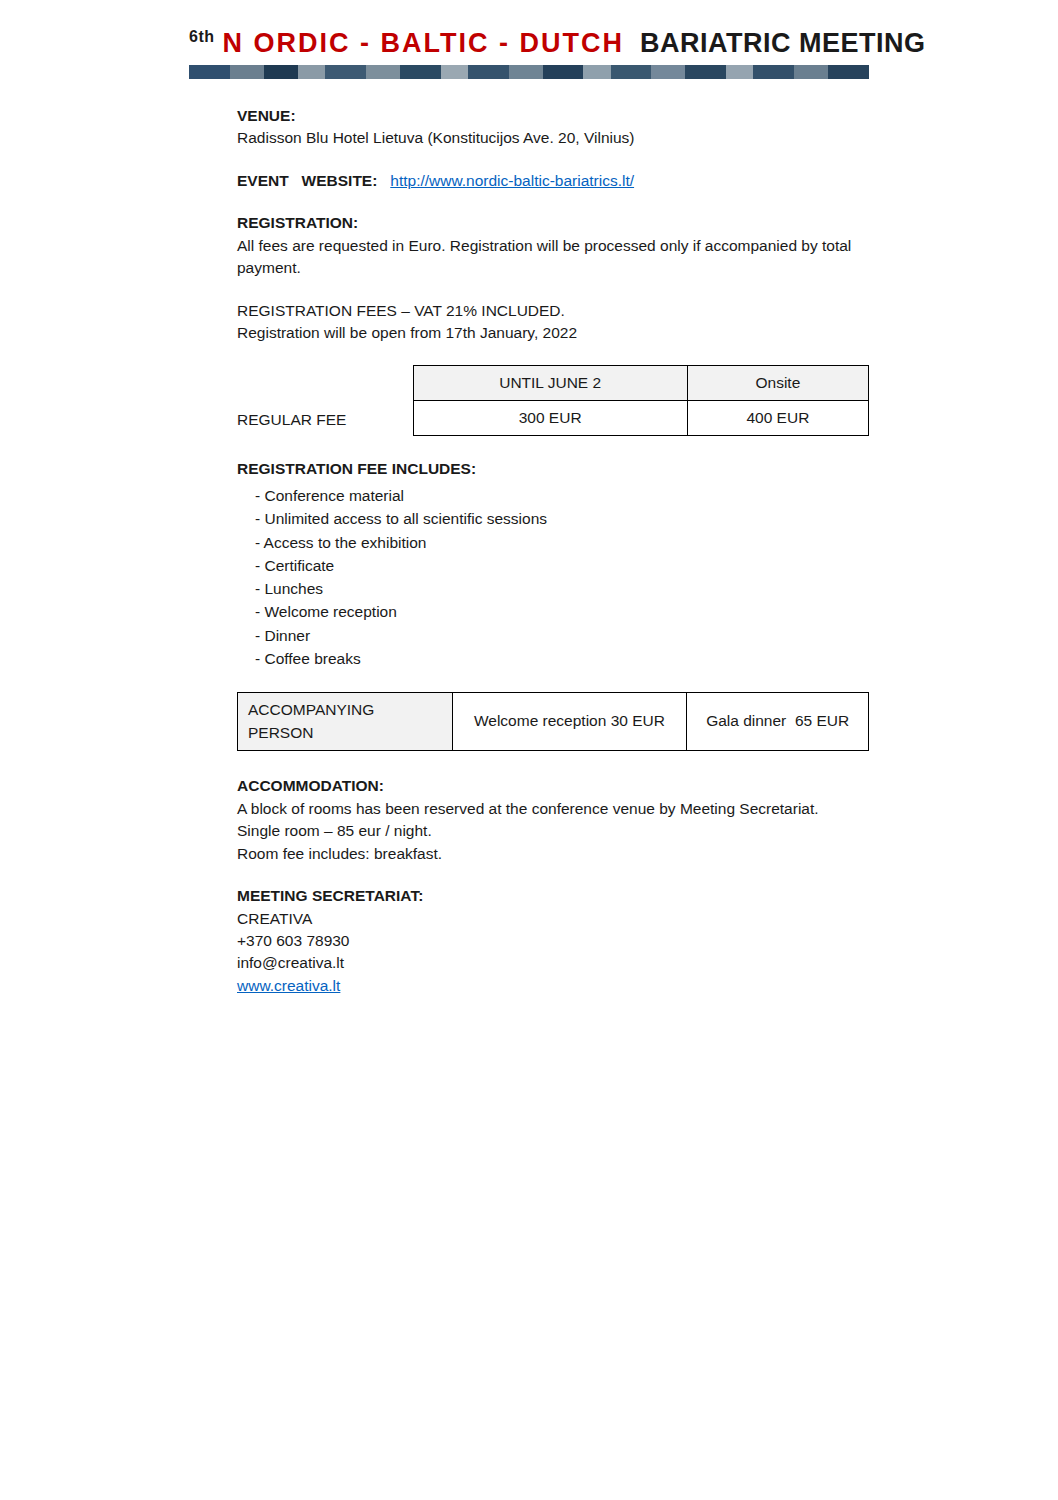6 th N ORDIC - BALTIC - DUTCH BARIATRIC MEETING
VENUE:
Radisson Blu Hotel Lietuva (Konstitucijos Ave. 20, Vilnius)
EVENT WEBSITE: http://www.nordic-baltic-bariatrics.lt/
REGISTRATION:
All fees are requested in Euro. Registration will be processed only if accompanied by total payment.
REGISTRATION FEES – VAT 21% INCLUDED.
Registration will be open from 17th January, 2022
REGULAR FEE
| UNTIL JUNE 2 | Onsite |
| 300 EUR | 400 EUR |
REGISTRATION FEE INCLUDES:
- Conference material
- Unlimited access to all scientific sessions
- Access to the exhibition
- Certificate
- Lunches
- Welcome reception
- Dinner
- Coffee breaks
| ACCOMPANYING PERSON | Welcome reception 30 EUR | Gala dinner 65 EUR |
ACCOMMODATION:
A block of rooms has been reserved at the conference venue by Meeting Secretariat.
Single room – 85 eur / night.
Room fee includes: breakfast.
MEETING SECRETARIAT:
CREATIVA
+370 603 78930
info@creativa.lt
www.creativa.lt